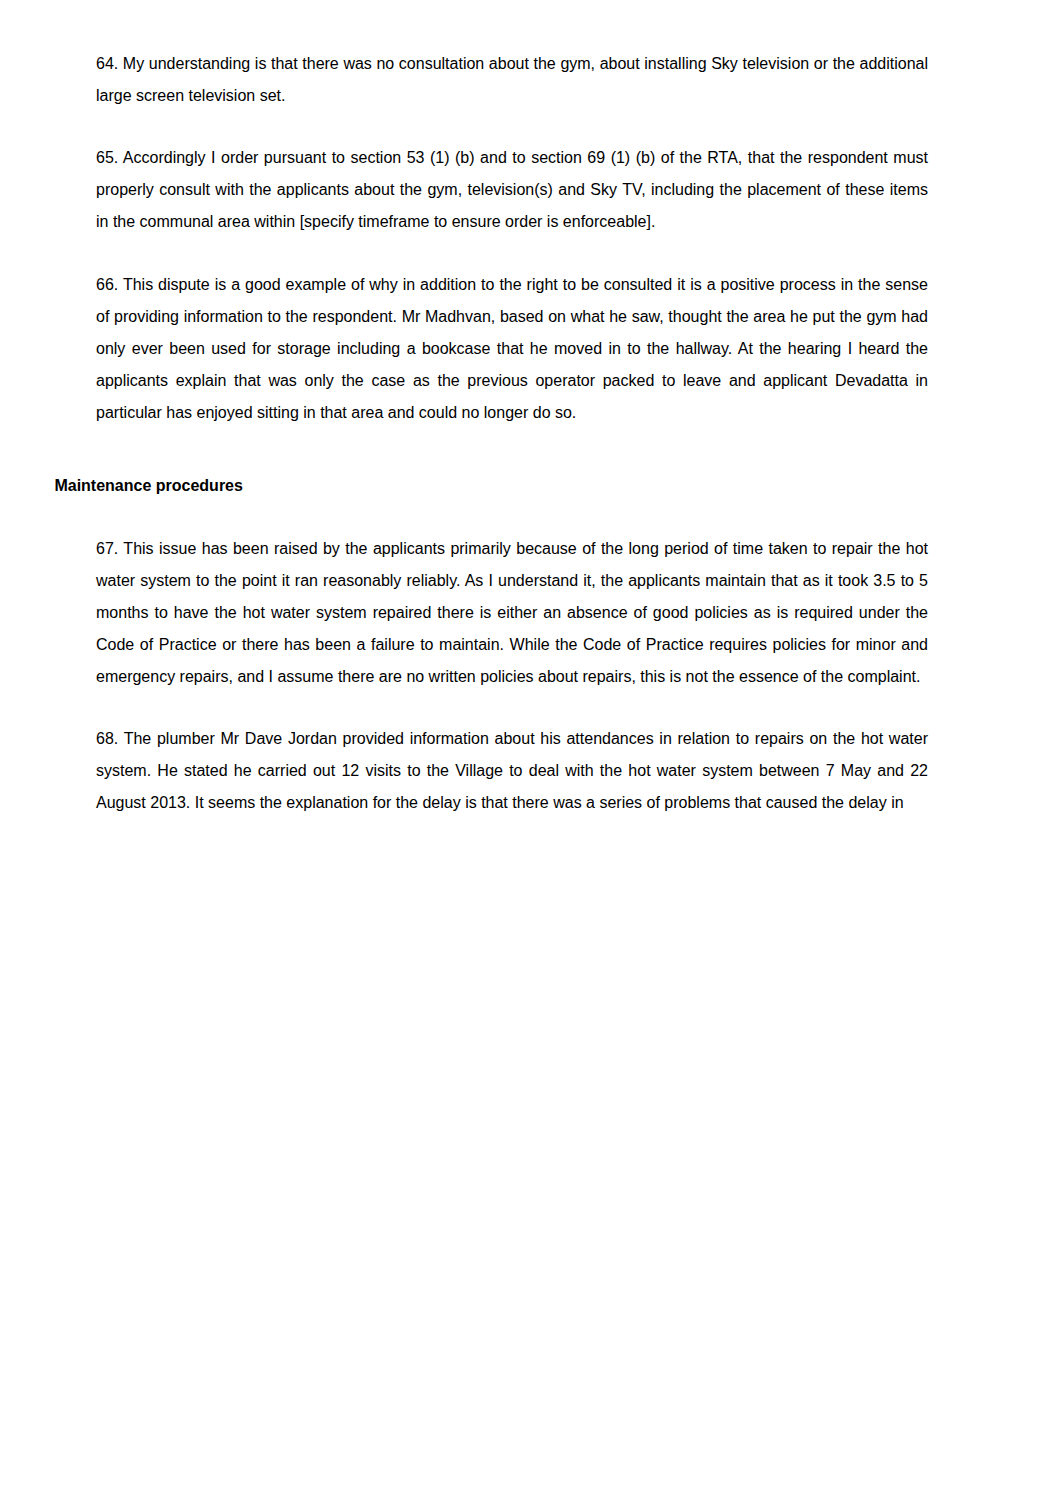64. My understanding is that there was no consultation about the gym, about installing Sky television or the additional large screen television set.
65. Accordingly I order pursuant to section 53 (1) (b) and to section 69 (1) (b) of the RTA, that the respondent must properly consult with the applicants about the gym, television(s) and Sky TV, including the placement of these items in the communal area within [specify timeframe to ensure order is enforceable].
66. This dispute is a good example of why in addition to the right to be consulted it is a positive process in the sense of providing information to the respondent. Mr Madhvan, based on what he saw, thought the area he put the gym had only ever been used for storage including a bookcase that he moved in to the hallway. At the hearing I heard the applicants explain that was only the case as the previous operator packed to leave and applicant Devadatta in particular has enjoyed sitting in that area and could no longer do so.
Maintenance procedures
67. This issue has been raised by the applicants primarily because of the long period of time taken to repair the hot water system to the point it ran reasonably reliably. As I understand it, the applicants maintain that as it took 3.5 to 5 months to have the hot water system repaired there is either an absence of good policies as is required under the Code of Practice or there has been a failure to maintain. While the Code of Practice requires policies for minor and emergency repairs, and I assume there are no written policies about repairs, this is not the essence of the complaint.
68. The plumber Mr Dave Jordan provided information about his attendances in relation to repairs on the hot water system. He stated he carried out 12 visits to the Village to deal with the hot water system between 7 May and 22 August 2013. It seems the explanation for the delay is that there was a series of problems that caused the delay in